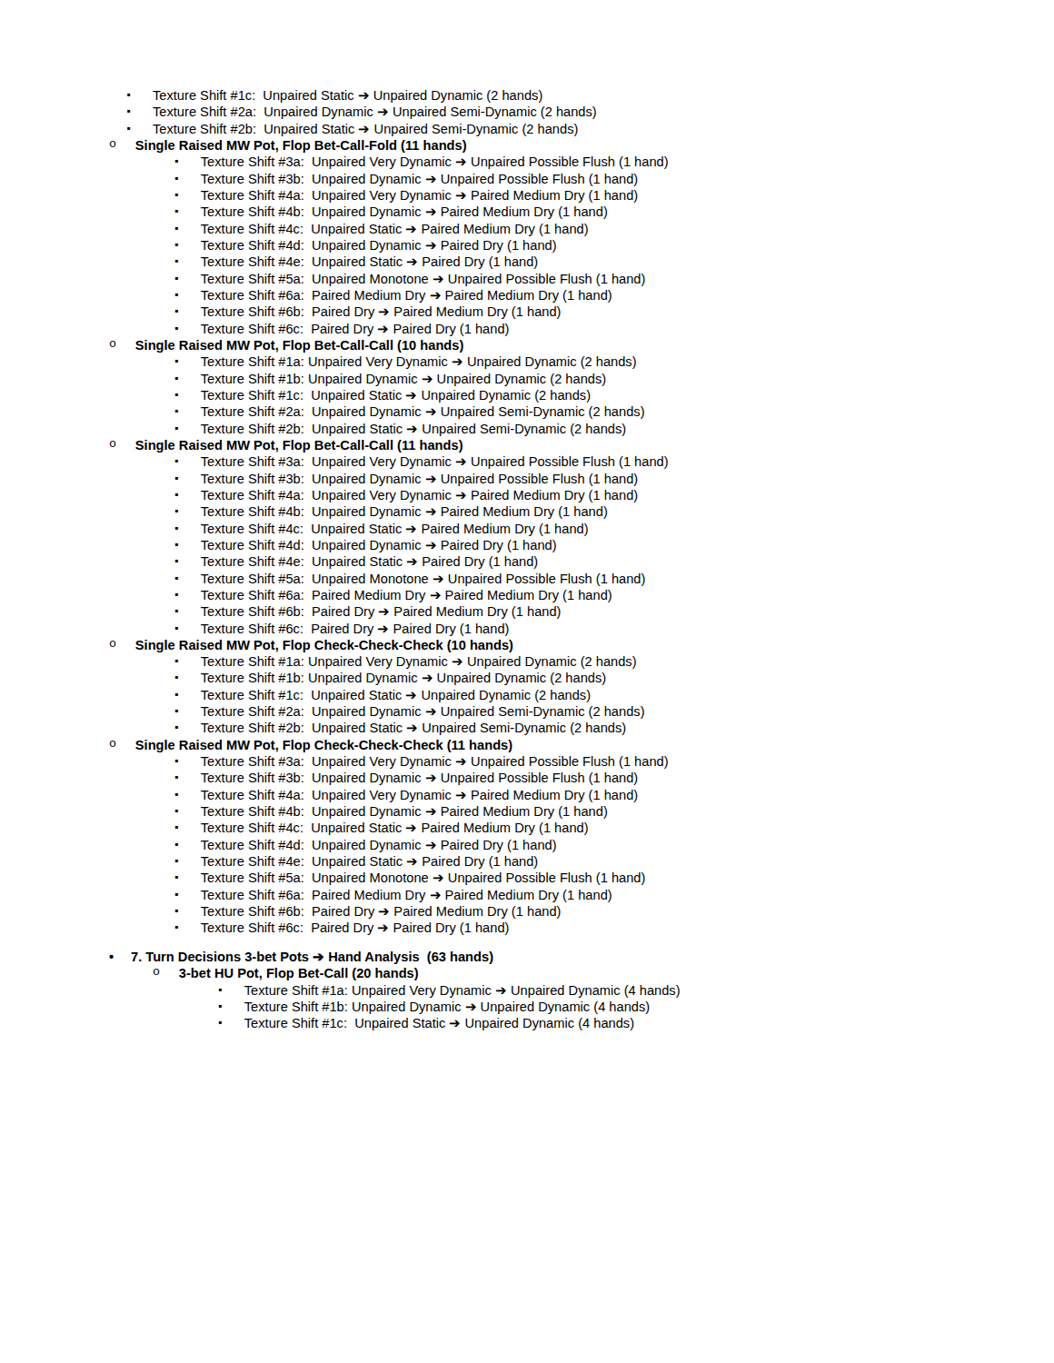Texture Shift #1c: Unpaired Static ➔ Unpaired Dynamic (2 hands)
Texture Shift #2a: Unpaired Dynamic ➔ Unpaired Semi-Dynamic (2 hands)
Texture Shift #2b: Unpaired Static ➔ Unpaired Semi-Dynamic (2 hands)
Single Raised MW Pot, Flop Bet-Call-Fold (11 hands)
Texture Shift #3a: Unpaired Very Dynamic ➔ Unpaired Possible Flush (1 hand)
Texture Shift #3b: Unpaired Dynamic ➔ Unpaired Possible Flush (1 hand)
Texture Shift #4a: Unpaired Very Dynamic ➔ Paired Medium Dry (1 hand)
Texture Shift #4b: Unpaired Dynamic ➔ Paired Medium Dry (1 hand)
Texture Shift #4c: Unpaired Static ➔ Paired Medium Dry (1 hand)
Texture Shift #4d: Unpaired Dynamic ➔ Paired Dry (1 hand)
Texture Shift #4e: Unpaired Static ➔ Paired Dry (1 hand)
Texture Shift #5a: Unpaired Monotone ➔ Unpaired Possible Flush (1 hand)
Texture Shift #6a: Paired Medium Dry ➔ Paired Medium Dry (1 hand)
Texture Shift #6b: Paired Dry ➔ Paired Medium Dry (1 hand)
Texture Shift #6c: Paired Dry ➔ Paired Dry (1 hand)
Single Raised MW Pot, Flop Bet-Call-Call (10 hands)
Texture Shift #1a: Unpaired Very Dynamic ➔ Unpaired Dynamic (2 hands)
Texture Shift #1b: Unpaired Dynamic ➔ Unpaired Dynamic (2 hands)
Texture Shift #1c: Unpaired Static ➔ Unpaired Dynamic (2 hands)
Texture Shift #2a: Unpaired Dynamic ➔ Unpaired Semi-Dynamic (2 hands)
Texture Shift #2b: Unpaired Static ➔ Unpaired Semi-Dynamic (2 hands)
Single Raised MW Pot, Flop Bet-Call-Call (11 hands)
Texture Shift #3a: Unpaired Very Dynamic ➔ Unpaired Possible Flush (1 hand)
Texture Shift #3b: Unpaired Dynamic ➔ Unpaired Possible Flush (1 hand)
Texture Shift #4a: Unpaired Very Dynamic ➔ Paired Medium Dry (1 hand)
Texture Shift #4b: Unpaired Dynamic ➔ Paired Medium Dry (1 hand)
Texture Shift #4c: Unpaired Static ➔ Paired Medium Dry (1 hand)
Texture Shift #4d: Unpaired Dynamic ➔ Paired Dry (1 hand)
Texture Shift #4e: Unpaired Static ➔ Paired Dry (1 hand)
Texture Shift #5a: Unpaired Monotone ➔ Unpaired Possible Flush (1 hand)
Texture Shift #6a: Paired Medium Dry ➔ Paired Medium Dry (1 hand)
Texture Shift #6b: Paired Dry ➔ Paired Medium Dry (1 hand)
Texture Shift #6c: Paired Dry ➔ Paired Dry (1 hand)
Single Raised MW Pot, Flop Check-Check-Check (10 hands)
Texture Shift #1a: Unpaired Very Dynamic ➔ Unpaired Dynamic (2 hands)
Texture Shift #1b: Unpaired Dynamic ➔ Unpaired Dynamic (2 hands)
Texture Shift #1c: Unpaired Static ➔ Unpaired Dynamic (2 hands)
Texture Shift #2a: Unpaired Dynamic ➔ Unpaired Semi-Dynamic (2 hands)
Texture Shift #2b: Unpaired Static ➔ Unpaired Semi-Dynamic (2 hands)
Single Raised MW Pot, Flop Check-Check-Check (11 hands)
Texture Shift #3a: Unpaired Very Dynamic ➔ Unpaired Possible Flush (1 hand)
Texture Shift #3b: Unpaired Dynamic ➔ Unpaired Possible Flush (1 hand)
Texture Shift #4a: Unpaired Very Dynamic ➔ Paired Medium Dry (1 hand)
Texture Shift #4b: Unpaired Dynamic ➔ Paired Medium Dry (1 hand)
Texture Shift #4c: Unpaired Static ➔ Paired Medium Dry (1 hand)
Texture Shift #4d: Unpaired Dynamic ➔ Paired Dry (1 hand)
Texture Shift #4e: Unpaired Static ➔ Paired Dry (1 hand)
Texture Shift #5a: Unpaired Monotone ➔ Unpaired Possible Flush (1 hand)
Texture Shift #6a: Paired Medium Dry ➔ Paired Medium Dry (1 hand)
Texture Shift #6b: Paired Dry ➔ Paired Medium Dry (1 hand)
Texture Shift #6c: Paired Dry ➔ Paired Dry (1 hand)
7. Turn Decisions 3-bet Pots ➔ Hand Analysis (63 hands)
3-bet HU Pot, Flop Bet-Call (20 hands)
Texture Shift #1a: Unpaired Very Dynamic ➔ Unpaired Dynamic (4 hands)
Texture Shift #1b: Unpaired Dynamic ➔ Unpaired Dynamic (4 hands)
Texture Shift #1c: Unpaired Static ➔ Unpaired Dynamic (4 hands)